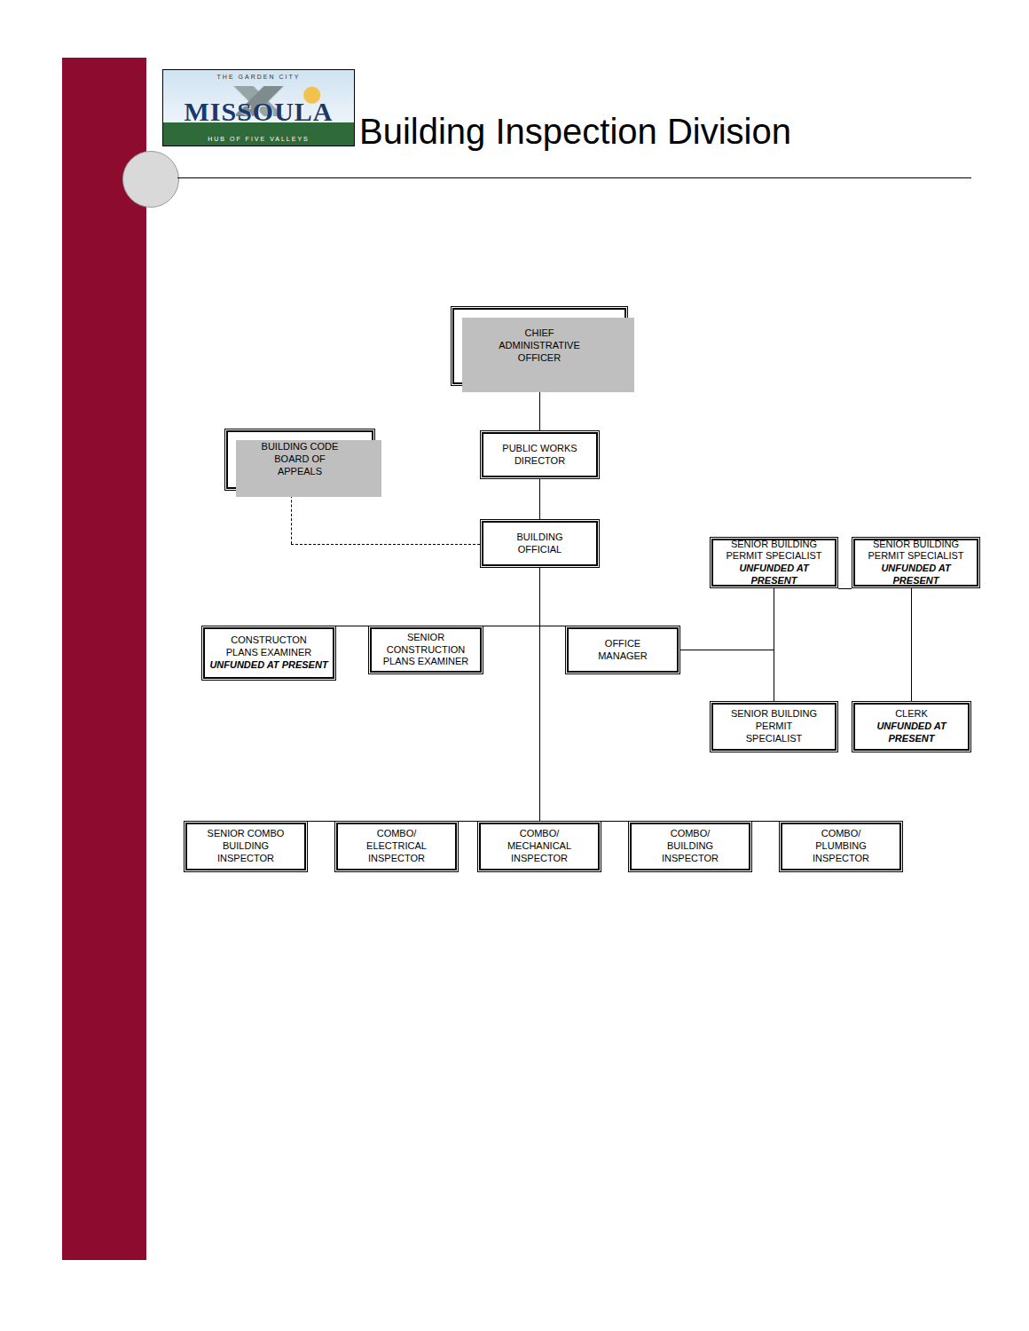THE GARDEN CITY
MISSOULA
HUB OF FIVE VALLEYS
Building Inspection Division
CHIEF
ADMINISTRATIVE
OFFICER
PUBLIC WORKS
DIRECTOR
BUILDING CODE
BOARD OF
APPEALS
BUILDING
OFFICIAL
CONSTRUCTON
PLANS EXAMINER
UNFUNDED AT PRESENT
SENIOR
CONSTRUCTION
PLANS EXAMINER
OFFICE
MANAGER
SENIOR BUILDING
PERMIT SPECIALIST
UNFUNDED AT PRESENT
SENIOR BUILDING
PERMIT SPECIALIST
UNFUNDED AT PRESENT
SENIOR BUILDING
PERMIT
SPECIALIST
CLERK
UNFUNDED AT PRESENT
SENIOR COMBO
BUILDING
INSPECTOR
COMBO/
ELECTRICAL
INSPECTOR
COMBO/
MECHANICAL
INSPECTOR
COMBO/
BUILDING
INSPECTOR
COMBO/
PLUMBING
INSPECTOR